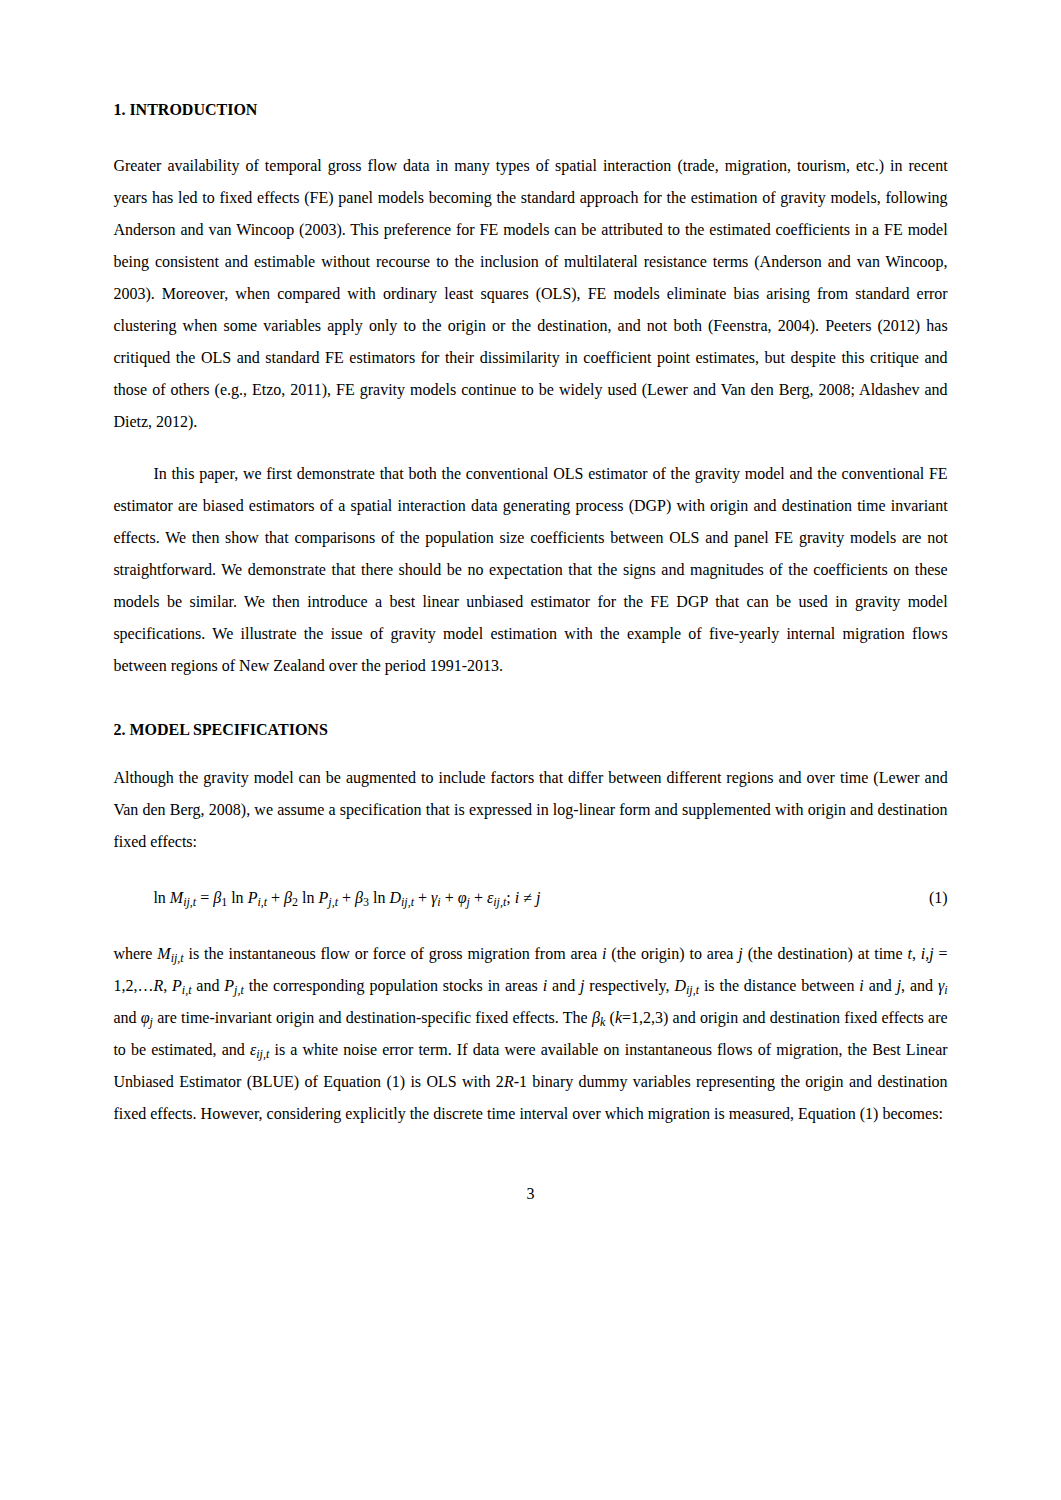1. Introduction
Greater availability of temporal gross flow data in many types of spatial interaction (trade, migration, tourism, etc.) in recent years has led to fixed effects (FE) panel models becoming the standard approach for the estimation of gravity models, following Anderson and van Wincoop (2003). This preference for FE models can be attributed to the estimated coefficients in a FE model being consistent and estimable without recourse to the inclusion of multilateral resistance terms (Anderson and van Wincoop, 2003). Moreover, when compared with ordinary least squares (OLS), FE models eliminate bias arising from standard error clustering when some variables apply only to the origin or the destination, and not both (Feenstra, 2004). Peeters (2012) has critiqued the OLS and standard FE estimators for their dissimilarity in coefficient point estimates, but despite this critique and those of others (e.g., Etzo, 2011), FE gravity models continue to be widely used (Lewer and Van den Berg, 2008; Aldashev and Dietz, 2012).
In this paper, we first demonstrate that both the conventional OLS estimator of the gravity model and the conventional FE estimator are biased estimators of a spatial interaction data generating process (DGP) with origin and destination time invariant effects. We then show that comparisons of the population size coefficients between OLS and panel FE gravity models are not straightforward. We demonstrate that there should be no expectation that the signs and magnitudes of the coefficients on these models be similar. We then introduce a best linear unbiased estimator for the FE DGP that can be used in gravity model specifications. We illustrate the issue of gravity model estimation with the example of five-yearly internal migration flows between regions of New Zealand over the period 1991-2013.
2. Model Specifications
Although the gravity model can be augmented to include factors that differ between different regions and over time (Lewer and Van den Berg, 2008), we assume a specification that is expressed in log-linear form and supplemented with origin and destination fixed effects:
ln Mij,t = β1 ln Pi,t + β2 ln Pj,t + β3 ln Dij,t + γi + φj + εij,t; i ≠ j (1)
where Mij,t is the instantaneous flow or force of gross migration from area i (the origin) to area j (the destination) at time t, i,j = 1,2,…R, Pi,t and Pj,t the corresponding population stocks in areas i and j respectively, Dij,t is the distance between i and j, and γi and φj are time-invariant origin and destination-specific fixed effects. The βk (k=1,2,3) and origin and destination fixed effects are to be estimated, and εij,t is a white noise error term. If data were available on instantaneous flows of migration, the Best Linear Unbiased Estimator (BLUE) of Equation (1) is OLS with 2R-1 binary dummy variables representing the origin and destination fixed effects. However, considering explicitly the discrete time interval over which migration is measured, Equation (1) becomes:
3